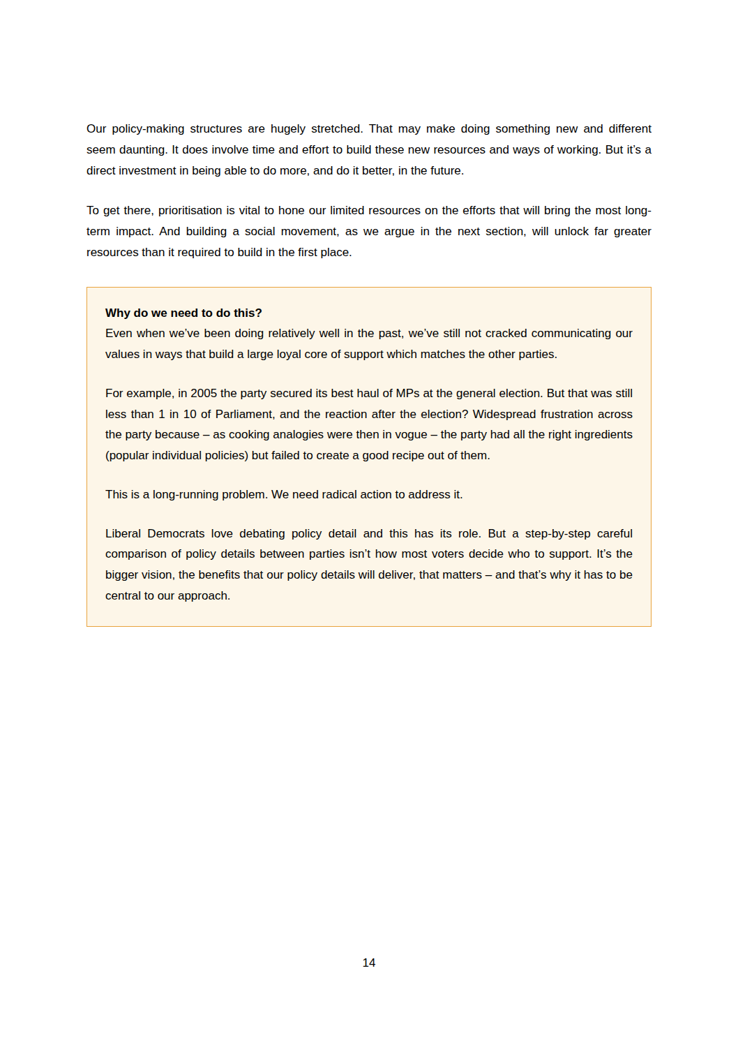Our policy-making structures are hugely stretched. That may make doing something new and different seem daunting. It does involve time and effort to build these new resources and ways of working. But it’s a direct investment in being able to do more, and do it better, in the future.
To get there, prioritisation is vital to hone our limited resources on the efforts that will bring the most long-term impact. And building a social movement, as we argue in the next section, will unlock far greater resources than it required to build in the first place.
Why do we need to do this?
Even when we’ve been doing relatively well in the past, we’ve still not cracked communicating our values in ways that build a large loyal core of support which matches the other parties.
For example, in 2005 the party secured its best haul of MPs at the general election. But that was still less than 1 in 10 of Parliament, and the reaction after the election? Widespread frustration across the party because – as cooking analogies were then in vogue – the party had all the right ingredients (popular individual policies) but failed to create a good recipe out of them.
This is a long-running problem. We need radical action to address it.
Liberal Democrats love debating policy detail and this has its role. But a step-by-step careful comparison of policy details between parties isn’t how most voters decide who to support. It’s the bigger vision, the benefits that our policy details will deliver, that matters – and that’s why it has to be central to our approach.
14